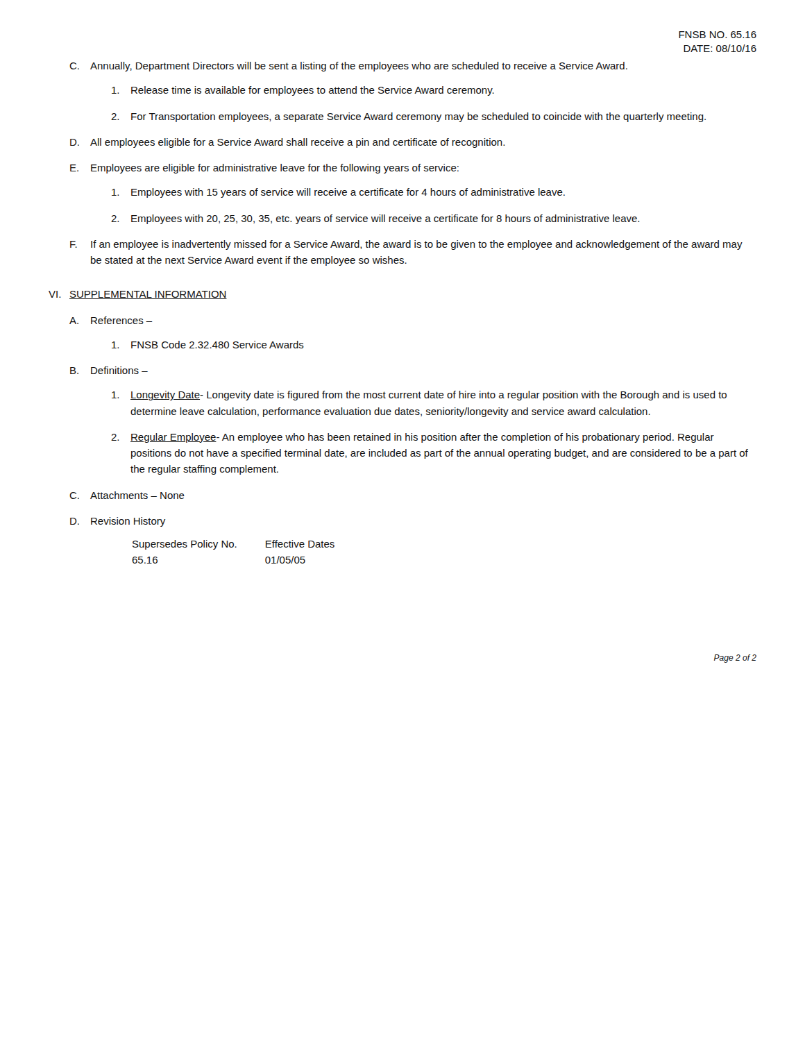FNSB NO. 65.16
DATE: 08/10/16
C. Annually, Department Directors will be sent a listing of the employees who are scheduled to receive a Service Award.
1. Release time is available for employees to attend the Service Award ceremony.
2. For Transportation employees, a separate Service Award ceremony may be scheduled to coincide with the quarterly meeting.
D. All employees eligible for a Service Award shall receive a pin and certificate of recognition.
E. Employees are eligible for administrative leave for the following years of service:
1. Employees with 15 years of service will receive a certificate for 4 hours of administrative leave.
2. Employees with 20, 25, 30, 35, etc. years of service will receive a certificate for 8 hours of administrative leave.
F. If an employee is inadvertently missed for a Service Award, the award is to be given to the employee and acknowledgement of the award may be stated at the next Service Award event if the employee so wishes.
VI. SUPPLEMENTAL INFORMATION
A. References –
1. FNSB Code 2.32.480 Service Awards
B. Definitions –
1. Longevity Date- Longevity date is figured from the most current date of hire into a regular position with the Borough and is used to determine leave calculation, performance evaluation due dates, seniority/longevity and service award calculation.
2. Regular Employee- An employee who has been retained in his position after the completion of his probationary period. Regular positions do not have a specified terminal date, are included as part of the annual operating budget, and are considered to be a part of the regular staffing complement.
C. Attachments – None
D. Revision History
| Supersedes Policy No. | Effective Dates |
| 65.16 | 01/05/05 |
Page 2 of 2